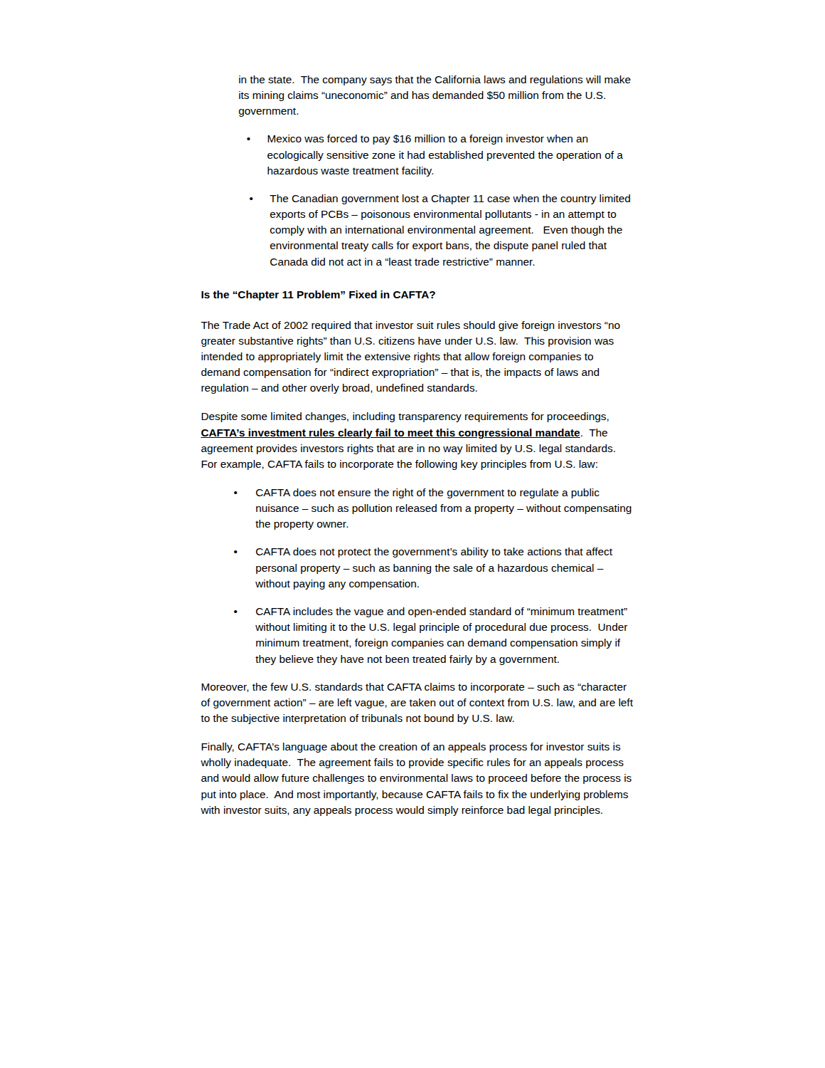in the state. The company says that the California laws and regulations will make its mining claims “uneconomic” and has demanded $50 million from the U.S. government.
• Mexico was forced to pay $16 million to a foreign investor when an ecologically sensitive zone it had established prevented the operation of a hazardous waste treatment facility.
• The Canadian government lost a Chapter 11 case when the country limited exports of PCBs – poisonous environmental pollutants - in an attempt to comply with an international environmental agreement. Even though the environmental treaty calls for export bans, the dispute panel ruled that Canada did not act in a “least trade restrictive” manner.
Is the “Chapter 11 Problem” Fixed in CAFTA?
The Trade Act of 2002 required that investor suit rules should give foreign investors “no greater substantive rights” than U.S. citizens have under U.S. law. This provision was intended to appropriately limit the extensive rights that allow foreign companies to demand compensation for “indirect expropriation” – that is, the impacts of laws and regulation – and other overly broad, undefined standards.
Despite some limited changes, including transparency requirements for proceedings, CAFTA’s investment rules clearly fail to meet this congressional mandate. The agreement provides investors rights that are in no way limited by U.S. legal standards. For example, CAFTA fails to incorporate the following key principles from U.S. law:
• CAFTA does not ensure the right of the government to regulate a public nuisance – such as pollution released from a property – without compensating the property owner.
• CAFTA does not protect the government’s ability to take actions that affect personal property – such as banning the sale of a hazardous chemical – without paying any compensation.
• CAFTA includes the vague and open-ended standard of “minimum treatment” without limiting it to the U.S. legal principle of procedural due process. Under minimum treatment, foreign companies can demand compensation simply if they believe they have not been treated fairly by a government.
Moreover, the few U.S. standards that CAFTA claims to incorporate – such as “character of government action” – are left vague, are taken out of context from U.S. law, and are left to the subjective interpretation of tribunals not bound by U.S. law.
Finally, CAFTA’s language about the creation of an appeals process for investor suits is wholly inadequate. The agreement fails to provide specific rules for an appeals process and would allow future challenges to environmental laws to proceed before the process is put into place. And most importantly, because CAFTA fails to fix the underlying problems with investor suits, any appeals process would simply reinforce bad legal principles.